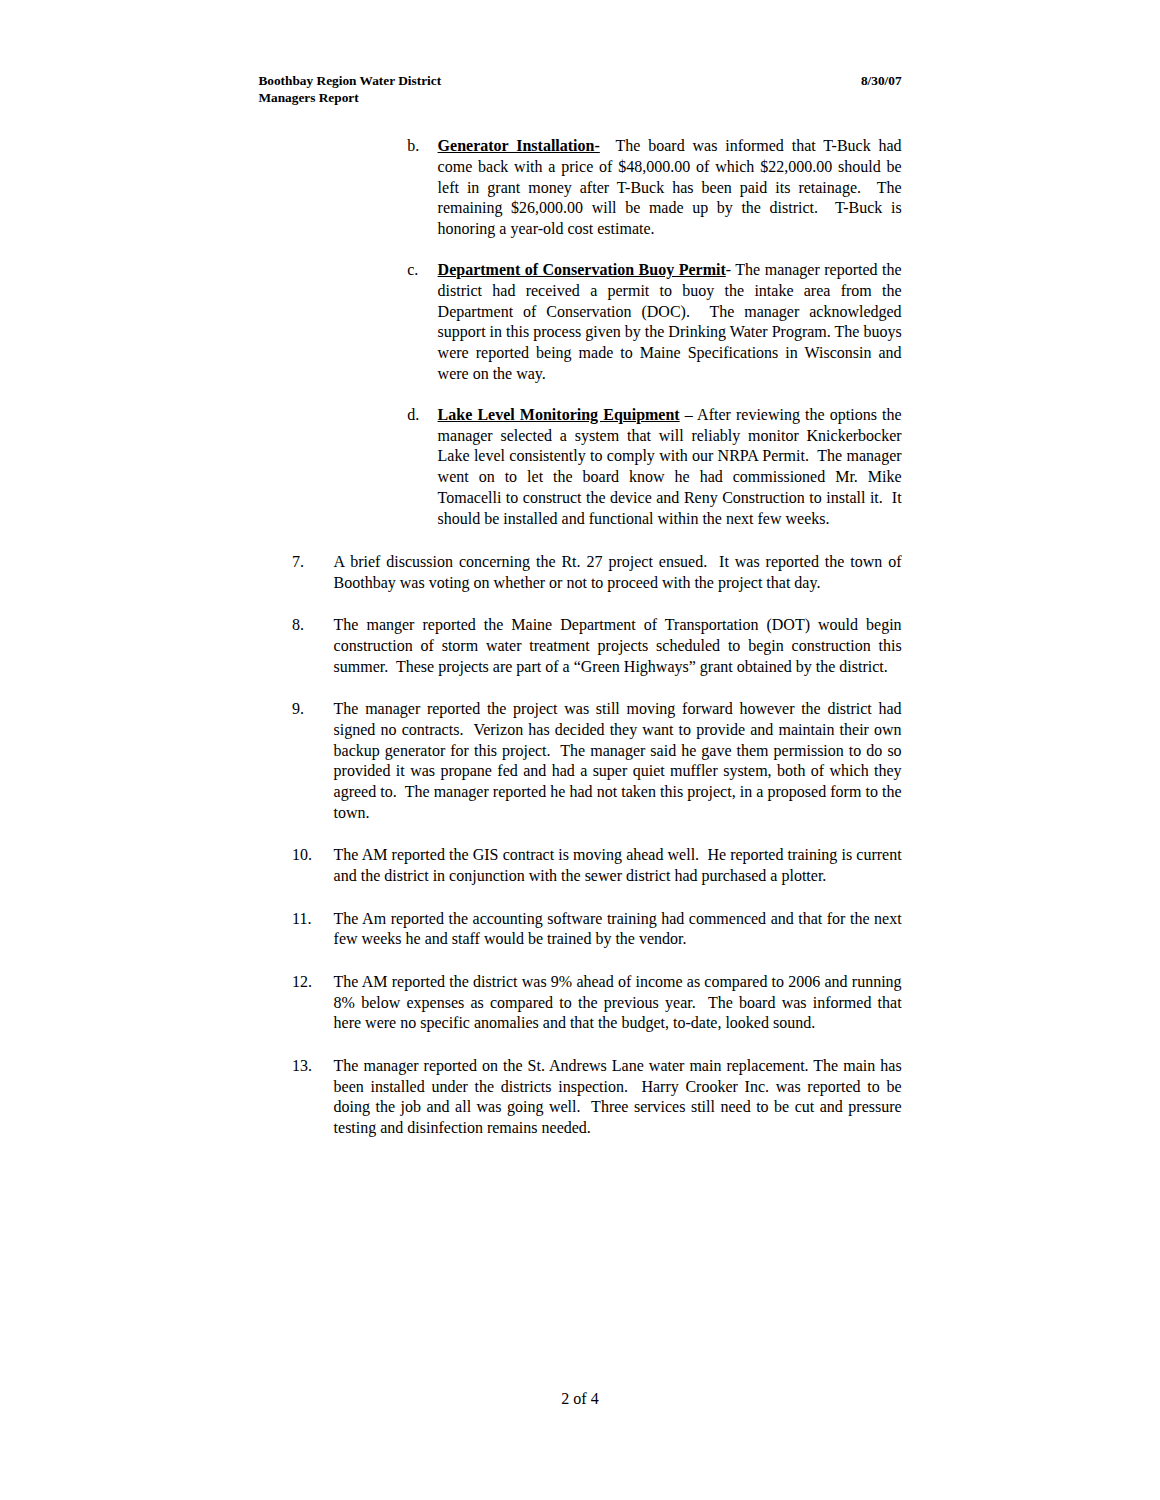Boothbay Region Water District
Managers Report
8/30/07
b. Generator Installation- The board was informed that T-Buck had come back with a price of $48,000.00 of which $22,000.00 should be left in grant money after T-Buck has been paid its retainage. The remaining $26,000.00 will be made up by the district. T-Buck is honoring a year-old cost estimate.
c. Department of Conservation Buoy Permit- The manager reported the district had received a permit to buoy the intake area from the Department of Conservation (DOC). The manager acknowledged support in this process given by the Drinking Water Program. The buoys were reported being made to Maine Specifications in Wisconsin and were on the way.
d. Lake Level Monitoring Equipment – After reviewing the options the manager selected a system that will reliably monitor Knickerbocker Lake level consistently to comply with our NRPA Permit. The manager went on to let the board know he had commissioned Mr. Mike Tomacelli to construct the device and Reny Construction to install it. It should be installed and functional within the next few weeks.
7. A brief discussion concerning the Rt. 27 project ensued. It was reported the town of Boothbay was voting on whether or not to proceed with the project that day.
8. The manger reported the Maine Department of Transportation (DOT) would begin construction of storm water treatment projects scheduled to begin construction this summer. These projects are part of a “Green Highways” grant obtained by the district.
9. The manager reported the project was still moving forward however the district had signed no contracts. Verizon has decided they want to provide and maintain their own backup generator for this project. The manager said he gave them permission to do so provided it was propane fed and had a super quiet muffler system, both of which they agreed to. The manager reported he had not taken this project, in a proposed form to the town.
10. The AM reported the GIS contract is moving ahead well. He reported training is current and the district in conjunction with the sewer district had purchased a plotter.
11. The Am reported the accounting software training had commenced and that for the next few weeks he and staff would be trained by the vendor.
12. The AM reported the district was 9% ahead of income as compared to 2006 and running 8% below expenses as compared to the previous year. The board was informed that here were no specific anomalies and that the budget, to-date, looked sound.
13. The manager reported on the St. Andrews Lane water main replacement. The main has been installed under the districts inspection. Harry Crooker Inc. was reported to be doing the job and all was going well. Three services still need to be cut and pressure testing and disinfection remains needed.
2 of 4